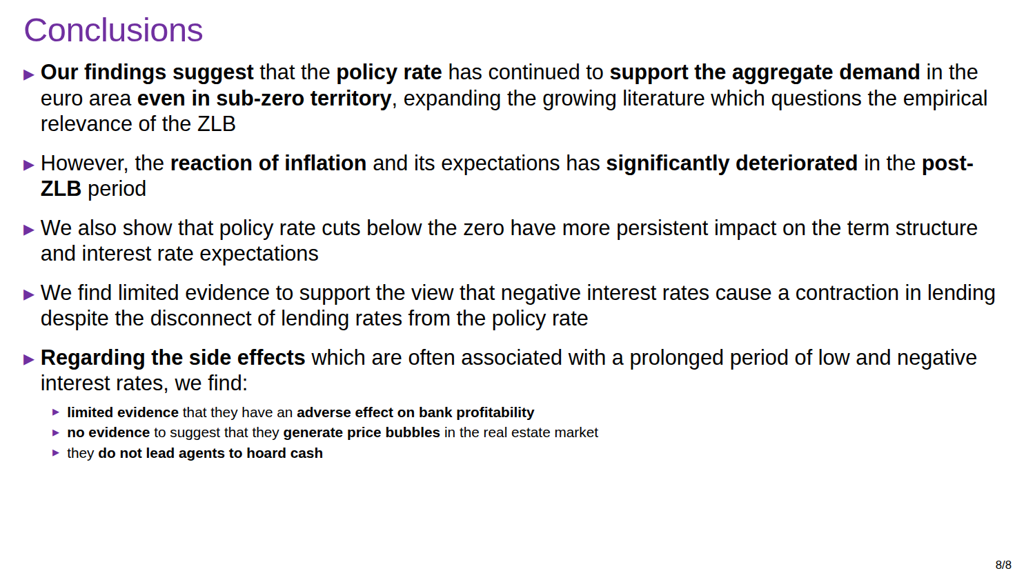Conclusions
Our findings suggest that the policy rate has continued to support the aggregate demand in the euro area even in sub-zero territory, expanding the growing literature which questions the empirical relevance of the ZLB
However, the reaction of inflation and its expectations has significantly deteriorated in the post-ZLB period
We also show that policy rate cuts below the zero have more persistent impact on the term structure and interest rate expectations
We find limited evidence to support the view that negative interest rates cause a contraction in lending despite the disconnect of lending rates from the policy rate
Regarding the side effects which are often associated with a prolonged period of low and negative interest rates, we find:
limited evidence that they have an adverse effect on bank profitability
no evidence to suggest that they generate price bubbles in the real estate market
they do not lead agents to hoard cash
8/8